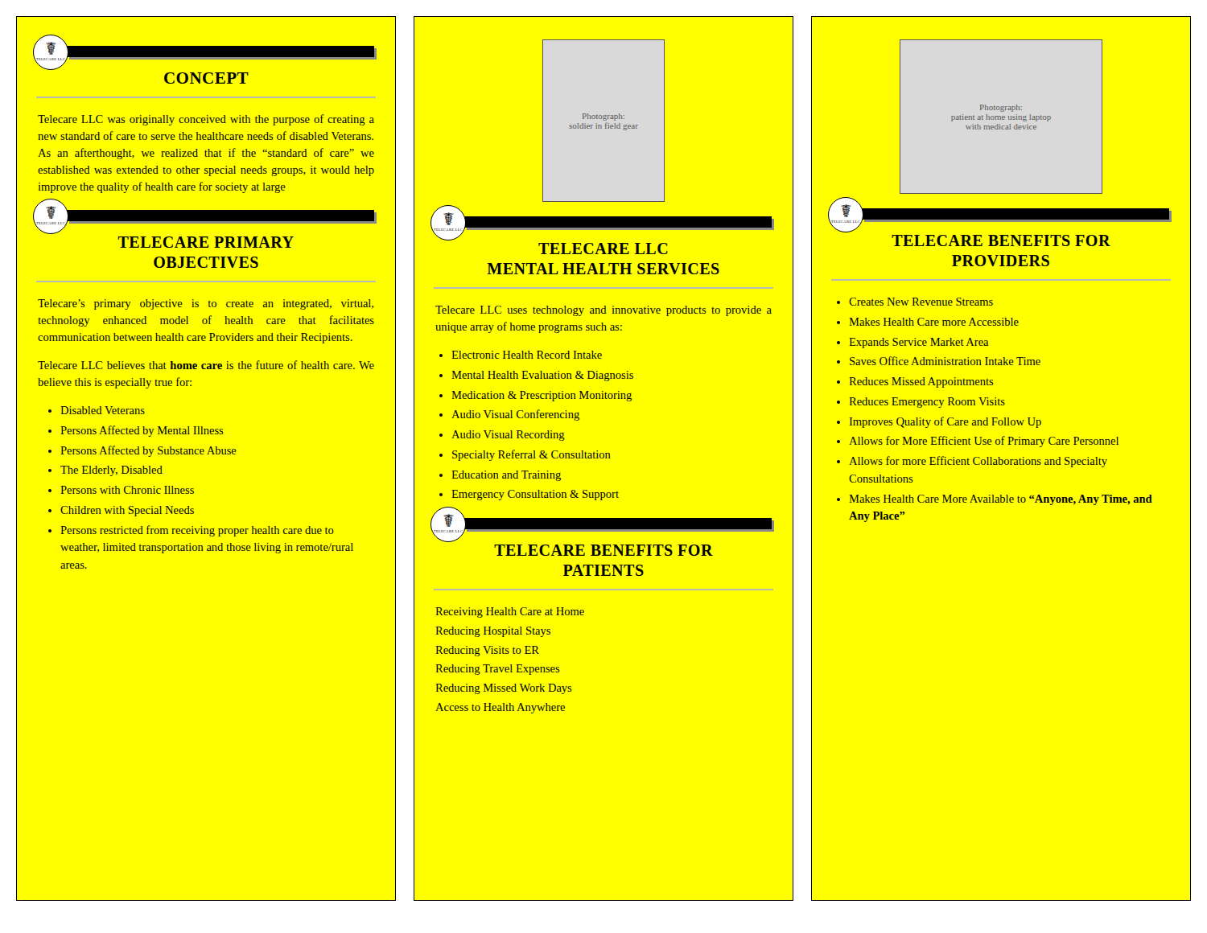☤ TELECARE LLC
CONCEPT
Telecare LLC was originally conceived with the purpose of creating a new standard of care to serve the healthcare needs of disabled Veterans. As an afterthought, we realized that if the “standard of care” we established was extended to other special needs groups, it would help improve the quality of health care for society at large
☤ TELECARE LLC
TELECARE PRIMARY
OBJECTIVES
Telecare’s primary objective is to create an integrated, virtual, technology enhanced model of health care that facilitates communication between health care Providers and their Recipients.
Telecare LLC believes that home care is the future of health care. We believe this is especially true for:
Disabled Veterans
Persons Affected by Mental Illness
Persons Affected by Substance Abuse
The Elderly, Disabled
Persons with Chronic Illness
Children with Special Needs
Persons restricted from receiving proper health care due to weather, limited transportation and those living in remote/rural areas.
Photograph:
soldier in field gear
☤ TELECARE LLC
TELECARE LLC
MENTAL HEALTH SERVICES
Telecare LLC uses technology and innovative products to provide a unique array of home programs such as:
Electronic Health Record Intake
Mental Health Evaluation & Diagnosis
Medication & Prescription Monitoring
Audio Visual Conferencing
Audio Visual Recording
Specialty Referral & Consultation
Education and Training
Emergency Consultation & Support
☤ TELECARE LLC
TELECARE BENEFITS FOR
PATIENTS
Receiving Health Care at Home
Reducing Hospital Stays
Reducing Visits to ER
Reducing Travel Expenses
Reducing Missed Work Days
Access to Health Anywhere
Photograph:
patient at home using laptop
with medical device
☤ TELECARE LLC
TELECARE BENEFITS FOR
PROVIDERS
Creates New Revenue Streams
Makes Health Care more Accessible
Expands Service Market Area
Saves Office Administration Intake Time
Reduces Missed Appointments
Reduces Emergency Room Visits
Improves Quality of Care and Follow Up
Allows for More Efficient Use of Primary Care Personnel
Allows for more Efficient Collaborations and Specialty Consultations
Makes Health Care More Available to “Anyone, Any Time, and Any Place”